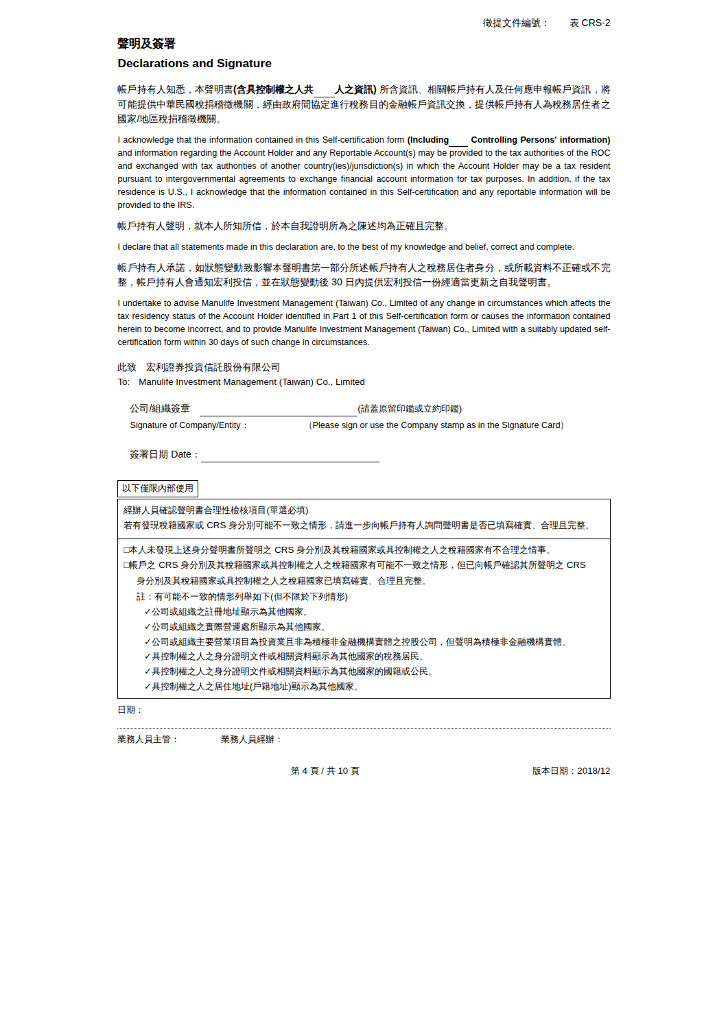徵提文件編號：表 CRS-2
聲明及簽署
Declarations and Signature
帳戶持有人知悉，本聲明書(含具控制權之人共 人之資訊) 所含資訊、相關帳戶持有人及任何應申報帳戶資訊，將可能提供中華民國稅捐稽徵機關，經由政府間協定進行稅務目的金融帳戶資訊交換，提供帳戶持有人為稅務居住者之國家/地區稅捐稽徵機關。
I acknowledge that the information contained in this Self-certification form (Including Controlling Persons' information) and information regarding the Account Holder and any Reportable Account(s) may be provided to the tax authorities of the ROC and exchanged with tax authorities of another country(ies)/jurisdiction(s) in which the Account Holder may be a tax resident pursuant to intergovernmental agreements to exchange financial account information for tax purposes. In addition, if the tax residence is U.S., I acknowledge that the information contained in this Self-certification and any reportable information will be provided to the IRS.
帳戶持有人聲明，就本人所知所信，於本自我證明所為之陳述均為正確且完整。
I declare that all statements made in this declaration are, to the best of my knowledge and belief, correct and complete.
帳戶持有人承諾，如狀態變動致影響本聲明書第一部分所述帳戶持有人之稅務居住者身分，或所載資料不正確或不完整，帳戶持有人會通知宏利投信，並在狀態變動後 30 日內提供宏利投信一份經適當更新之自我聲明書。
I undertake to advise Manulife Investment Management (Taiwan) Co., Limited of any change in circumstances which affects the tax residency status of the Account Holder identified in Part 1 of this Self-certification form or causes the information contained herein to become incorrect, and to provide Manulife Investment Management (Taiwan) Co., Limited with a suitably updated self-certification form within 30 days of such change in circumstances.
此致　宏利證券投資信託股份有限公司
To:　Manulife Investment Management (Taiwan) Co., Limited
公司/組織簽章　 (請蓋原留印鑑或立約印鑑)
Signature of Company/Entity： （Please sign or use the Company stamp as in the Signature Card）
簽署日期 Date：
以下僅限內部使用
| 經辦人員確認聲明書合理性檢核項目(單選必填) 若有發現稅籍國家或 CRS 身分別可能不一致之情形，請進一步向帳戶持有人詢問聲明書是否已填寫確實、合理且完整。 |
| □本人未發現上述身分聲明書所聲明之 CRS 身分別及其稅籍國家或具控制權之人之稅籍國家有不合理之情事。 □帳戶之 CRS 身分別及其稅籍國家或具控制權之人之稅籍國家有可能不一致之情形，但已向帳戶確認其所聲明之 CRS 身分別及其稅籍國家或具控制權之人之稅籍國家已填寫確實、合理且完整。 註：有可能不一致的情形列舉如下(但不限於下列情形) ✓公司或組織之註冊地址顯示為其他國家。 ✓公司或組織之實際營運處所顯示為其他國家。 ✓公司或組織主要營業項目為投資業且非為積極非金融機構實體之控股公司，但聲明為積極非金融機構實體。 ✓具控制權之人之身分證明文件或相關資料顯示為其他國家的稅務居民。 ✓具控制權之人之身分證明文件或相關資料顯示為其他國家的國籍或公民。 ✓具控制權之人之居住地址(戶籍地址)顯示為其他國家。 |
日期：
業務人員主管： 業務人員經辦：
第 4 頁 / 共 10 頁 版本日期：2018/12